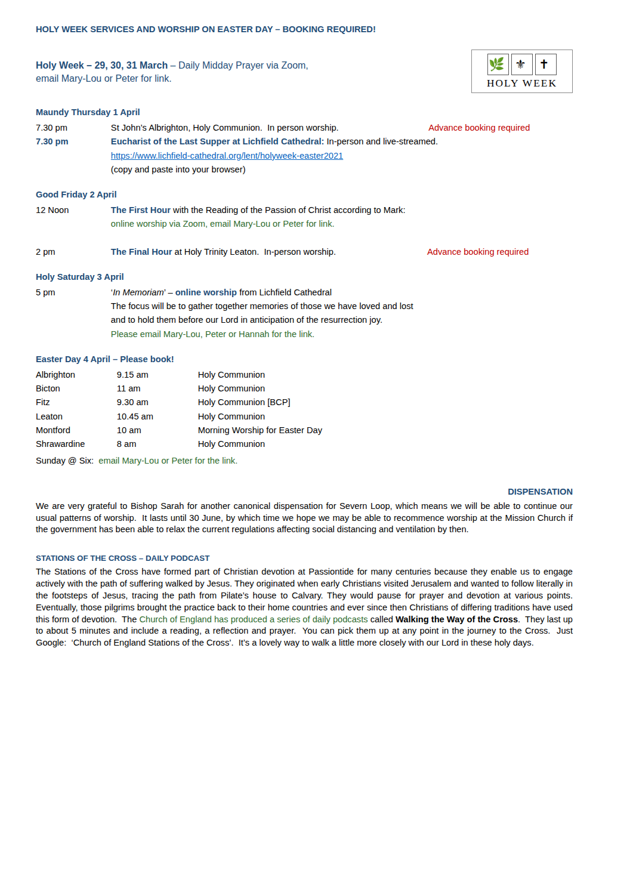HOLY WEEK SERVICES AND WORSHIP ON EASTER DAY – BOOKING REQUIRED!
🌿⚜✝
HOLY WEEK
Holy Week – 29, 30, 31 March – Daily Midday Prayer via Zoom,
email Mary-Lou or Peter for link.
Maundy Thursday 1 April
| 7.30 pm | St John’s Albrighton, Holy Communion. In person worship. | Advance booking required |
| 7.30 pm | Eucharist of the Last Supper at Lichfield Cathedral: In-person and live-streamed. |
| | https://www.lichfield-cathedral.org/lent/holyweek-easter2021 |
| | (copy and paste into your browser) |
Good Friday 2 April
| 12 Noon | The First Hour with the Reading of the Passion of Christ according to Mark: |
| | online worship via Zoom, email Mary-Lou or Peter for link. |
| 2 pm | The Final Hour at Holy Trinity Leaton. In-person worship. | Advance booking required |
Holy Saturday 3 April
| 5 pm | ‘ In Memoriam ’ – online worship from Lichfield Cathedral |
| | The focus will be to gather together memories of those we have loved and lost |
| | and to hold them before our Lord in anticipation of the resurrection joy. |
| | Please email Mary-Lou, Peter or Hannah for the link. |
Easter Day 4 April – Please book!
| Albrighton | 9.15 am | Holy Communion |
| Bicton | 11 am | Holy Communion |
| Fitz | 9.30 am | Holy Communion [BCP] |
| Leaton | 10.45 am | Holy Communion |
| Montford | 10 am | Morning Worship for Easter Day |
| Shrawardine | 8 am | Holy Communion |
Sunday @ Six: email Mary-Lou or Peter for the link.
DISPENSATION
We are very grateful to Bishop Sarah for another canonical dispensation for Severn Loop, which means we will be able to continue our usual patterns of worship. It lasts until 30 June, by which time we hope we may be able to recommence worship at the Mission Church if the government has been able to relax the current regulations affecting social distancing and ventilation by then.
STATIONS OF THE CROSS – DAILY PODCAST
The Stations of the Cross have formed part of Christian devotion at Passiontide for many centuries because they enable us to engage actively with the path of suffering walked by Jesus. They originated when early Christians visited Jerusalem and wanted to follow literally in the footsteps of Jesus, tracing the path from Pilate’s house to Calvary. They would pause for prayer and devotion at various points. Eventually, those pilgrims brought the practice back to their home countries and ever since then Christians of differing traditions have used this form of devotion. The Church of England has produced a series of daily podcasts called Walking the Way of the Cross. They last up to about 5 minutes and include a reading, a reflection and prayer. You can pick them up at any point in the journey to the Cross. Just Google: ‘Church of England Stations of the Cross’. It’s a lovely way to walk a little more closely with our Lord in these holy days.